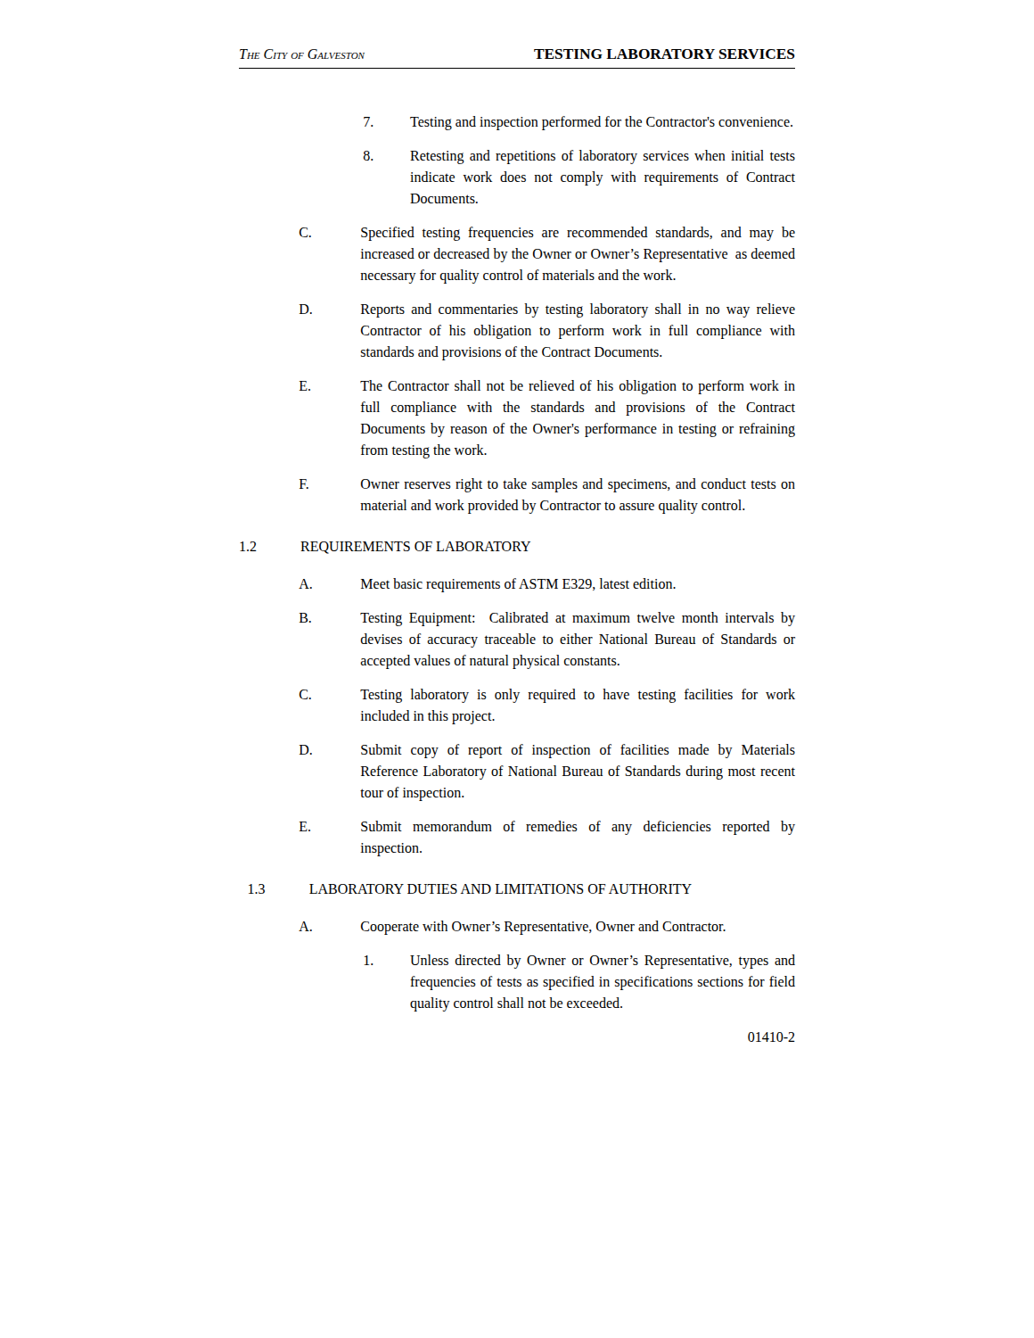The City of Galveston
TESTING LABORATORY SERVICES
7.
Testing and inspection performed for the Contractor's convenience.
8.
Retesting and repetitions of laboratory services when initial tests indicate work does not comply with requirements of Contract Documents.
C.
Specified testing frequencies are recommended standards, and may be increased or decreased by the Owner or Owner’s Representative as deemed necessary for quality control of materials and the work.
D.
Reports and commentaries by testing laboratory shall in no way relieve Contractor of his obligation to perform work in full compliance with standards and provisions of the Contract Documents.
E.
The Contractor shall not be relieved of his obligation to perform work in full compliance with the standards and provisions of the Contract Documents by reason of the Owner's performance in testing or refraining from testing the work.
F.
Owner reserves right to take samples and specimens, and conduct tests on material and work provided by Contractor to assure quality control.
1.2
REQUIREMENTS OF LABORATORY
A.
Meet basic requirements of ASTM E329, latest edition.
B.
Testing Equipment: Calibrated at maximum twelve month intervals by devises of accuracy traceable to either National Bureau of Standards or accepted values of natural physical constants.
C.
Testing laboratory is only required to have testing facilities for work included in this project.
D.
Submit copy of report of inspection of facilities made by Materials Reference Laboratory of National Bureau of Standards during most recent tour of inspection.
E.
Submit memorandum of remedies of any deficiencies reported by inspection.
1.3
LABORATORY DUTIES AND LIMITATIONS OF AUTHORITY
A.
Cooperate with Owner’s Representative, Owner and Contractor.
1.
Unless directed by Owner or Owner’s Representative, types and frequencies of tests as specified in specifications sections for field quality control shall not be exceeded.
01410-2